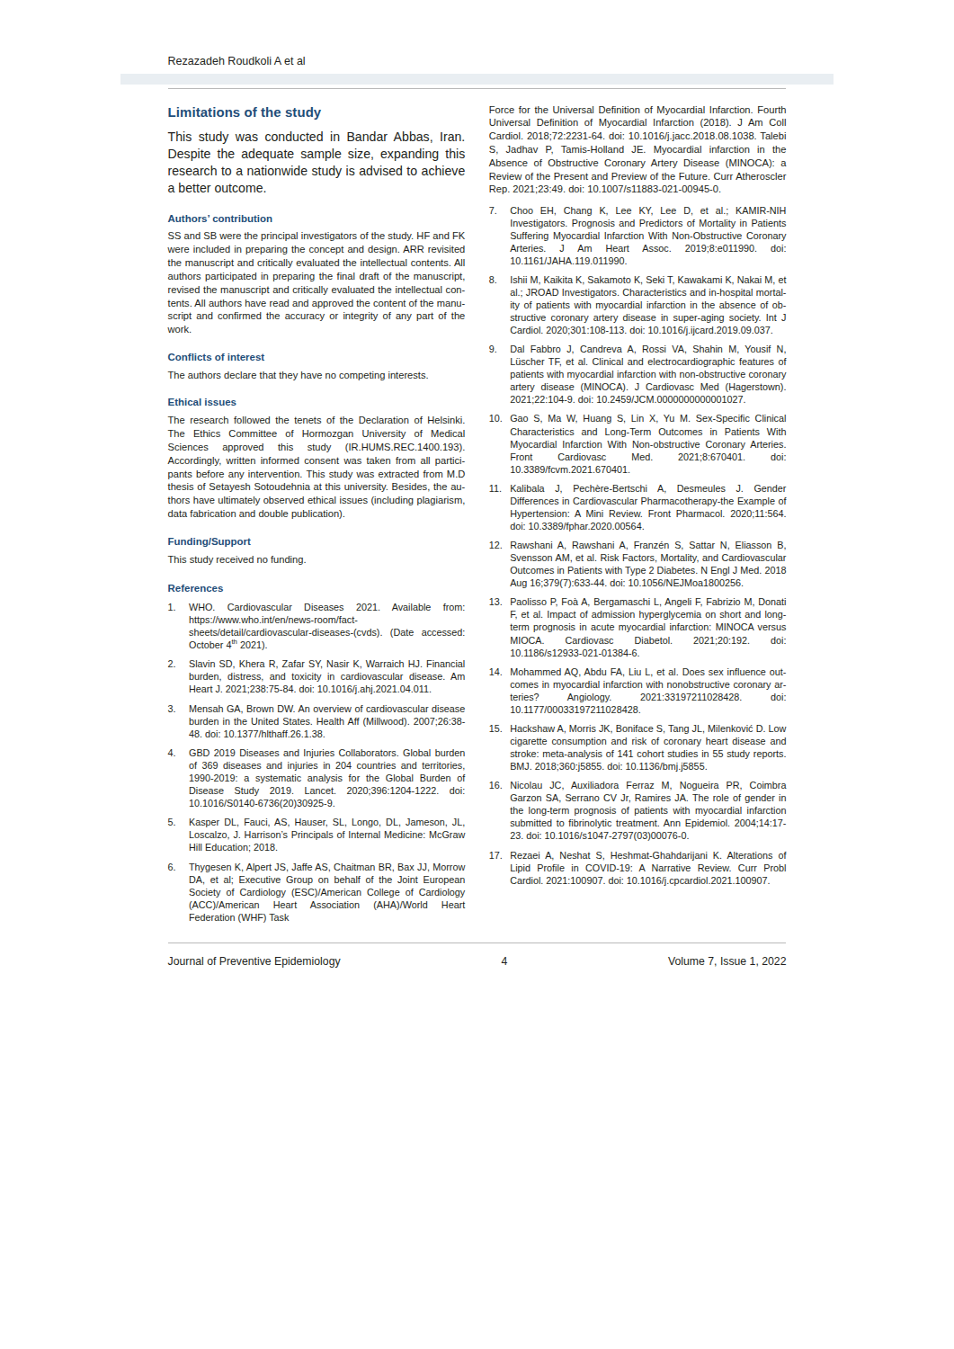Rezazadeh Roudkoli A et al
Limitations of the study
This study was conducted in Bandar Abbas, Iran. Despite the adequate sample size, expanding this research to a nationwide study is advised to achieve a better outcome.
Authors’ contribution
SS and SB were the principal investigators of the study. HF and FK were included in preparing the concept and design. ARR revisited the manuscript and critically evaluated the intellectual contents. All authors participated in preparing the final draft of the manuscript, revised the manuscript and critically evaluated the intellectual contents. All authors have read and approved the content of the manuscript and confirmed the accuracy or integrity of any part of the work.
Conflicts of interest
The authors declare that they have no competing interests.
Ethical issues
The research followed the tenets of the Declaration of Helsinki. The Ethics Committee of Hormozgan University of Medical Sciences approved this study (IR.HUMS.REC.1400.193). Accordingly, written informed consent was taken from all participants before any intervention. This study was extracted from M.D thesis of Setayesh Sotoudehnia at this university. Besides, the authors have ultimately observed ethical issues (including plagiarism, data fabrication and double publication).
Funding/Support
This study received no funding.
References
WHO. Cardiovascular Diseases 2021. Available from: https://www.who.int/en/news-room/fact-sheets/detail/cardiovascular-diseases-(cvds). (Date accessed: October 4th 2021).
Slavin SD, Khera R, Zafar SY, Nasir K, Warraich HJ. Financial burden, distress, and toxicity in cardiovascular disease. Am Heart J. 2021;238:75-84. doi: 10.1016/j.ahj.2021.04.011.
Mensah GA, Brown DW. An overview of cardiovascular disease burden in the United States. Health Aff (Millwood). 2007;26:38-48. doi: 10.1377/hlthaff.26.1.38.
GBD 2019 Diseases and Injuries Collaborators. Global burden of 369 diseases and injuries in 204 countries and territories, 1990-2019: a systematic analysis for the Global Burden of Disease Study 2019. Lancet. 2020;396:1204-1222. doi: 10.1016/S0140-6736(20)30925-9.
Kasper DL, Fauci, AS, Hauser, SL, Longo, DL, Jameson, JL, Loscalzo, J. Harrison’s Principals of Internal Medicine: McGraw Hill Education; 2018.
Thygesen K, Alpert JS, Jaffe AS, Chaitman BR, Bax JJ, Morrow DA, et al; Executive Group on behalf of the Joint European Society of Cardiology (ESC)/American College of Cardiology (ACC)/American Heart Association (AHA)/World Heart Federation (WHF) Task
Force for the Universal Definition of Myocardial Infarction. Fourth Universal Definition of Myocardial Infarction (2018). J Am Coll Cardiol. 2018;72:2231-64. doi: 10.1016/j.jacc.2018.08.1038. Talebi S, Jadhav P, Tamis-Holland JE. Myocardial infarction in the Absence of Obstructive Coronary Artery Disease (MINOCA): a Review of the Present and Preview of the Future. Curr Atheroscler Rep. 2021;23:49. doi: 10.1007/s11883-021-00945-0.
Choo EH, Chang K, Lee KY, Lee D, et al.; KAMIR-NIH Investigators. Prognosis and Predictors of Mortality in Patients Suffering Myocardial Infarction With Non-Obstructive Coronary Arteries. J Am Heart Assoc. 2019;8:e011990. doi: 10.1161/JAHA.119.011990.
Ishii M, Kaikita K, Sakamoto K, Seki T, Kawakami K, Nakai M, et al.; JROAD Investigators. Characteristics and in-hospital mortality of patients with myocardial infarction in the absence of obstructive coronary artery disease in super-aging society. Int J Cardiol. 2020;301:108-113. doi: 10.1016/j.ijcard.2019.09.037.
Dal Fabbro J, Candreva A, Rossi VA, Shahin M, Yousif N, Lüscher TF, et al. Clinical and electrocardiographic features of patients with myocardial infarction with non-obstructive coronary artery disease (MINOCA). J Cardiovasc Med (Hagerstown). 2021;22:104-9. doi: 10.2459/JCM.0000000000001027.
Gao S, Ma W, Huang S, Lin X, Yu M. Sex-Specific Clinical Characteristics and Long-Term Outcomes in Patients With Myocardial Infarction With Non-obstructive Coronary Arteries. Front Cardiovasc Med. 2021;8:670401. doi: 10.3389/fcvm.2021.670401.
Kalibala J, Pechère-Bertschi A, Desmeules J. Gender Differences in Cardiovascular Pharmacotherapy-the Example of Hypertension: A Mini Review. Front Pharmacol. 2020;11:564. doi: 10.3389/fphar.2020.00564.
Rawshani A, Rawshani A, Franzén S, Sattar N, Eliasson B, Svensson AM, et al. Risk Factors, Mortality, and Cardiovascular Outcomes in Patients with Type 2 Diabetes. N Engl J Med. 2018 Aug 16;379(7):633-44. doi: 10.1056/NEJMoa1800256.
Paolisso P, Foà A, Bergamaschi L, Angeli F, Fabrizio M, Donati F, et al. Impact of admission hyperglycemia on short and long-term prognosis in acute myocardial infarction: MINOCA versus MIOCA. Cardiovasc Diabetol. 2021;20:192. doi: 10.1186/s12933-021-01384-6.
Mohammed AQ, Abdu FA, Liu L, et al. Does sex influence outcomes in myocardial infarction with nonobstructive coronary arteries? Angiology. 2021:33197211028428. doi: 10.1177/00033197211028428.
Hackshaw A, Morris JK, Boniface S, Tang JL, Milenković D. Low cigarette consumption and risk of coronary heart disease and stroke: meta-analysis of 141 cohort studies in 55 study reports. BMJ. 2018;360:j5855. doi: 10.1136/bmj.j5855.
Nicolau JC, Auxiliadora Ferraz M, Nogueira PR, Coimbra Garzon SA, Serrano CV Jr, Ramires JA. The role of gender in the long-term prognosis of patients with myocardial infarction submitted to fibrinolytic treatment. Ann Epidemiol. 2004;14:17-23. doi: 10.1016/s1047-2797(03)00076-0.
Rezaei A, Neshat S, Heshmat-Ghahdarijani K. Alterations of Lipid Profile in COVID-19: A Narrative Review. Curr Probl Cardiol. 2021:100907. doi: 10.1016/j.cpcardiol.2021.100907.
Journal of Preventive Epidemiology
4
Volume 7, Issue 1, 2022